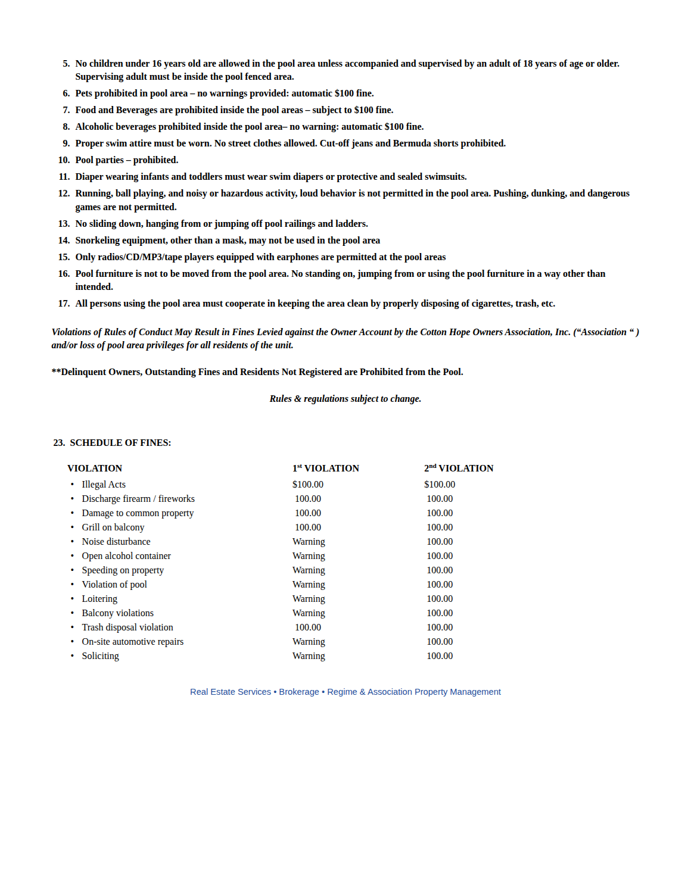No children under 16 years old are allowed in the pool area unless accompanied and supervised by an adult of 18 years of age or older. Supervising adult must be inside the pool fenced area.
Pets prohibited in pool area – no warnings provided: automatic $100 fine.
Food and Beverages are prohibited inside the pool areas – subject to $100 fine.
Alcoholic beverages prohibited inside the pool area– no warning: automatic $100 fine.
Proper swim attire must be worn. No street clothes allowed. Cut-off jeans and Bermuda shorts prohibited.
Pool parties – prohibited.
Diaper wearing infants and toddlers must wear swim diapers or protective and sealed swimsuits.
Running, ball playing, and noisy or hazardous activity, loud behavior is not permitted in the pool area. Pushing, dunking, and dangerous games are not permitted.
No sliding down, hanging from or jumping off pool railings and ladders.
Snorkeling equipment, other than a mask, may not be used in the pool area
Only radios/CD/MP3/tape players equipped with earphones are permitted at the pool areas
Pool furniture is not to be moved from the pool area. No standing on, jumping from or using the pool furniture in a way other than intended.
All persons using the pool area must cooperate in keeping the area clean by properly disposing of cigarettes, trash, etc.
Violations of Rules of Conduct May Result in Fines Levied against the Owner Account by the Cotton Hope Owners Association, Inc. (“Association “ ) and/or loss of pool area privileges for all residents of the unit.
**Delinquent Owners, Outstanding Fines and Residents Not Registered are Prohibited from the Pool.
Rules & regulations subject to change.
23. SCHEDULE OF FINES:
| VIOLATION | 1 st VIOLATION | 2 nd VIOLATION |
| --- | --- | --- |
| Illegal Acts | $100.00 | $100.00 |
| Discharge firearm / fireworks | 100.00 | 100.00 |
| Damage to common property | 100.00 | 100.00 |
| Grill on balcony | 100.00 | 100.00 |
| Noise disturbance | Warning | 100.00 |
| Open alcohol container | Warning | 100.00 |
| Speeding on property | Warning | 100.00 |
| Violation of pool | Warning | 100.00 |
| Loitering | Warning | 100.00 |
| Balcony violations | Warning | 100.00 |
| Trash disposal violation | 100.00 | 100.00 |
| On-site automotive repairs | Warning | 100.00 |
| Soliciting | Warning | 100.00 |
Real Estate Services • Brokerage • Regime & Association Property Management